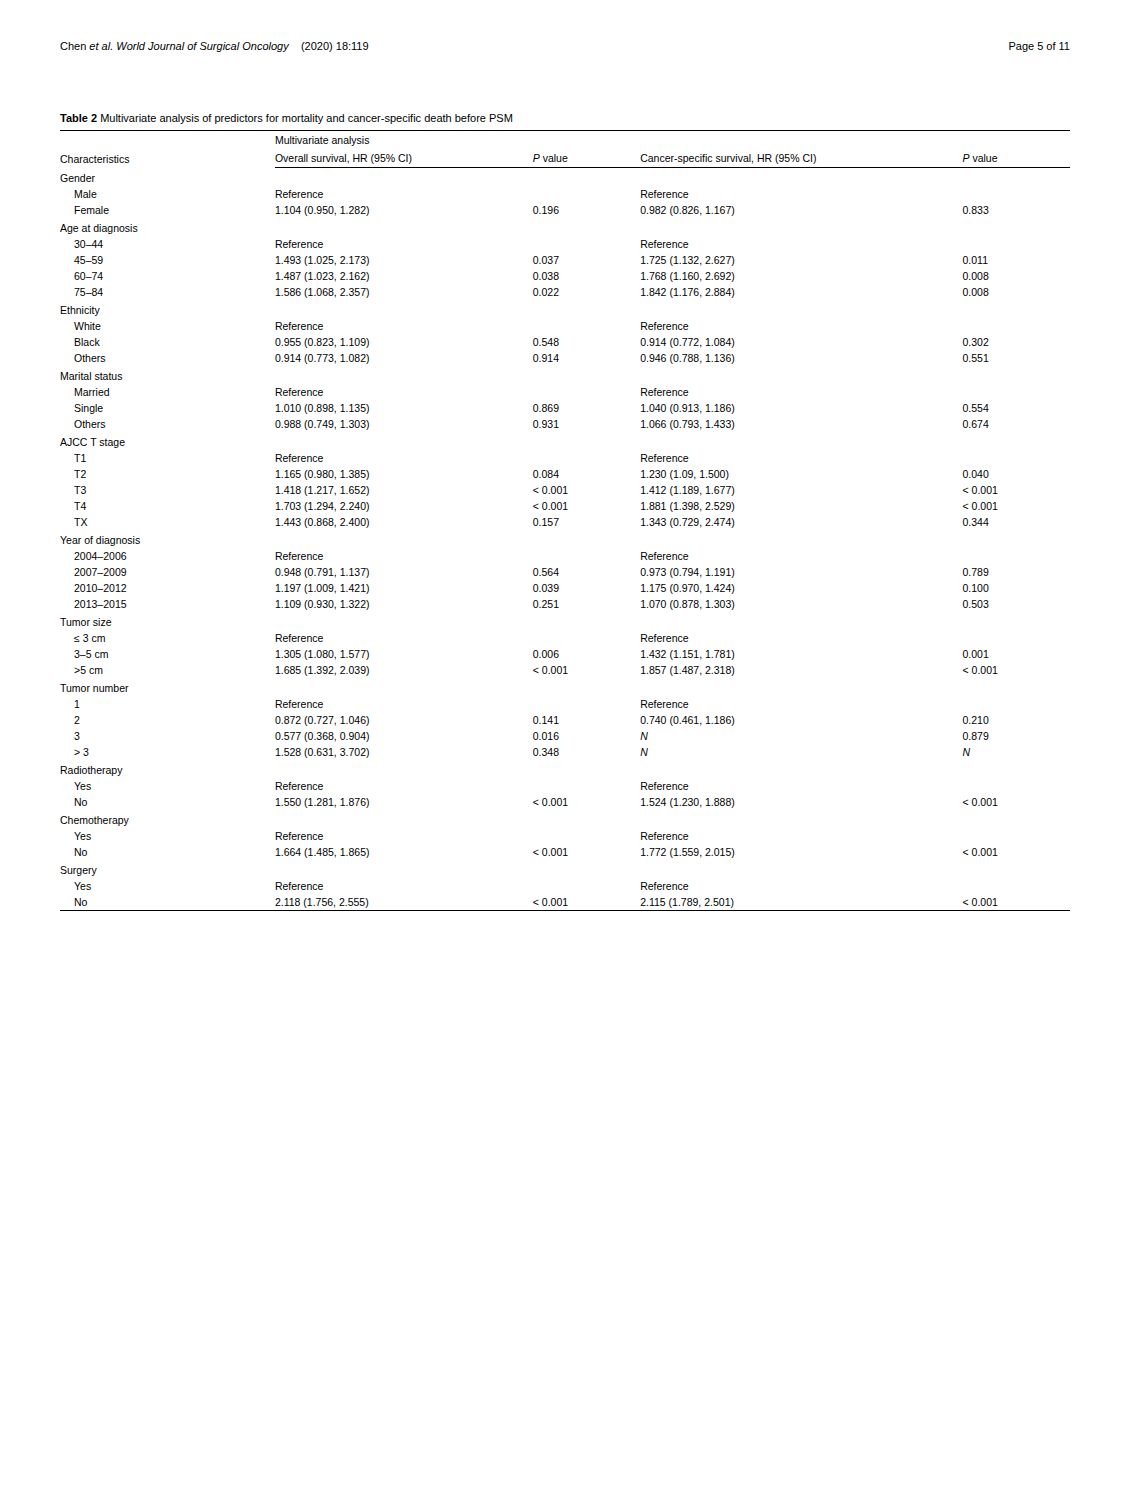Chen et al. World Journal of Surgical Oncology (2020) 18:119
Page 5 of 11
Table 2 Multivariate analysis of predictors for mortality and cancer-specific death before PSM
| Characteristics | Multivariate analysis |
| --- | --- |
| Overall survival, HR (95% CI) | P value | Cancer-specific survival, HR (95% CI) | P value |
| Gender | | | | |
| Male | Reference | | Reference | |
| Female | 1.104 (0.950, 1.282) | 0.196 | 0.982 (0.826, 1.167) | 0.833 |
| Age at diagnosis | | | | |
| 30–44 | Reference | | Reference | |
| 45–59 | 1.493 (1.025, 2.173) | 0.037 | 1.725 (1.132, 2.627) | 0.011 |
| 60–74 | 1.487 (1.023, 2.162) | 0.038 | 1.768 (1.160, 2.692) | 0.008 |
| 75–84 | 1.586 (1.068, 2.357) | 0.022 | 1.842 (1.176, 2.884) | 0.008 |
| Ethnicity | | | | |
| White | Reference | | Reference | |
| Black | 0.955 (0.823, 1.109) | 0.548 | 0.914 (0.772, 1.084) | 0.302 |
| Others | 0.914 (0.773, 1.082) | 0.914 | 0.946 (0.788, 1.136) | 0.551 |
| Marital status | | | | |
| Married | Reference | | Reference | |
| Single | 1.010 (0.898, 1.135) | 0.869 | 1.040 (0.913, 1.186) | 0.554 |
| Others | 0.988 (0.749, 1.303) | 0.931 | 1.066 (0.793, 1.433) | 0.674 |
| AJCC T stage | | | | |
| T1 | Reference | | Reference | |
| T2 | 1.165 (0.980, 1.385) | 0.084 | 1.230 (1.09, 1.500) | 0.040 |
| T3 | 1.418 (1.217, 1.652) | < 0.001 | 1.412 (1.189, 1.677) | < 0.001 |
| T4 | 1.703 (1.294, 2.240) | < 0.001 | 1.881 (1.398, 2.529) | < 0.001 |
| TX | 1.443 (0.868, 2.400) | 0.157 | 1.343 (0.729, 2.474) | 0.344 |
| Year of diagnosis | | | | |
| 2004–2006 | Reference | | Reference | |
| 2007–2009 | 0.948 (0.791, 1.137) | 0.564 | 0.973 (0.794, 1.191) | 0.789 |
| 2010–2012 | 1.197 (1.009, 1.421) | 0.039 | 1.175 (0.970, 1.424) | 0.100 |
| 2013–2015 | 1.109 (0.930, 1.322) | 0.251 | 1.070 (0.878, 1.303) | 0.503 |
| Tumor size | | | | |
| ≤ 3 cm | Reference | | Reference | |
| 3–5 cm | 1.305 (1.080, 1.577) | 0.006 | 1.432 (1.151, 1.781) | 0.001 |
| >5 cm | 1.685 (1.392, 2.039) | < 0.001 | 1.857 (1.487, 2.318) | < 0.001 |
| Tumor number | | | | |
| 1 | Reference | | Reference | |
| 2 | 0.872 (0.727, 1.046) | 0.141 | 0.740 (0.461, 1.186) | 0.210 |
| 3 | 0.577 (0.368, 0.904) | 0.016 | N | 0.879 |
| > 3 | 1.528 (0.631, 3.702) | 0.348 | N | N |
| Radiotherapy | | | | |
| Yes | Reference | | Reference | |
| No | 1.550 (1.281, 1.876) | < 0.001 | 1.524 (1.230, 1.888) | < 0.001 |
| Chemotherapy | | | | |
| Yes | Reference | | Reference | |
| No | 1.664 (1.485, 1.865) | < 0.001 | 1.772 (1.559, 2.015) | < 0.001 |
| Surgery | | | | |
| Yes | Reference | | Reference | |
| No | 2.118 (1.756, 2.555) | < 0.001 | 2.115 (1.789, 2.501) | < 0.001 |